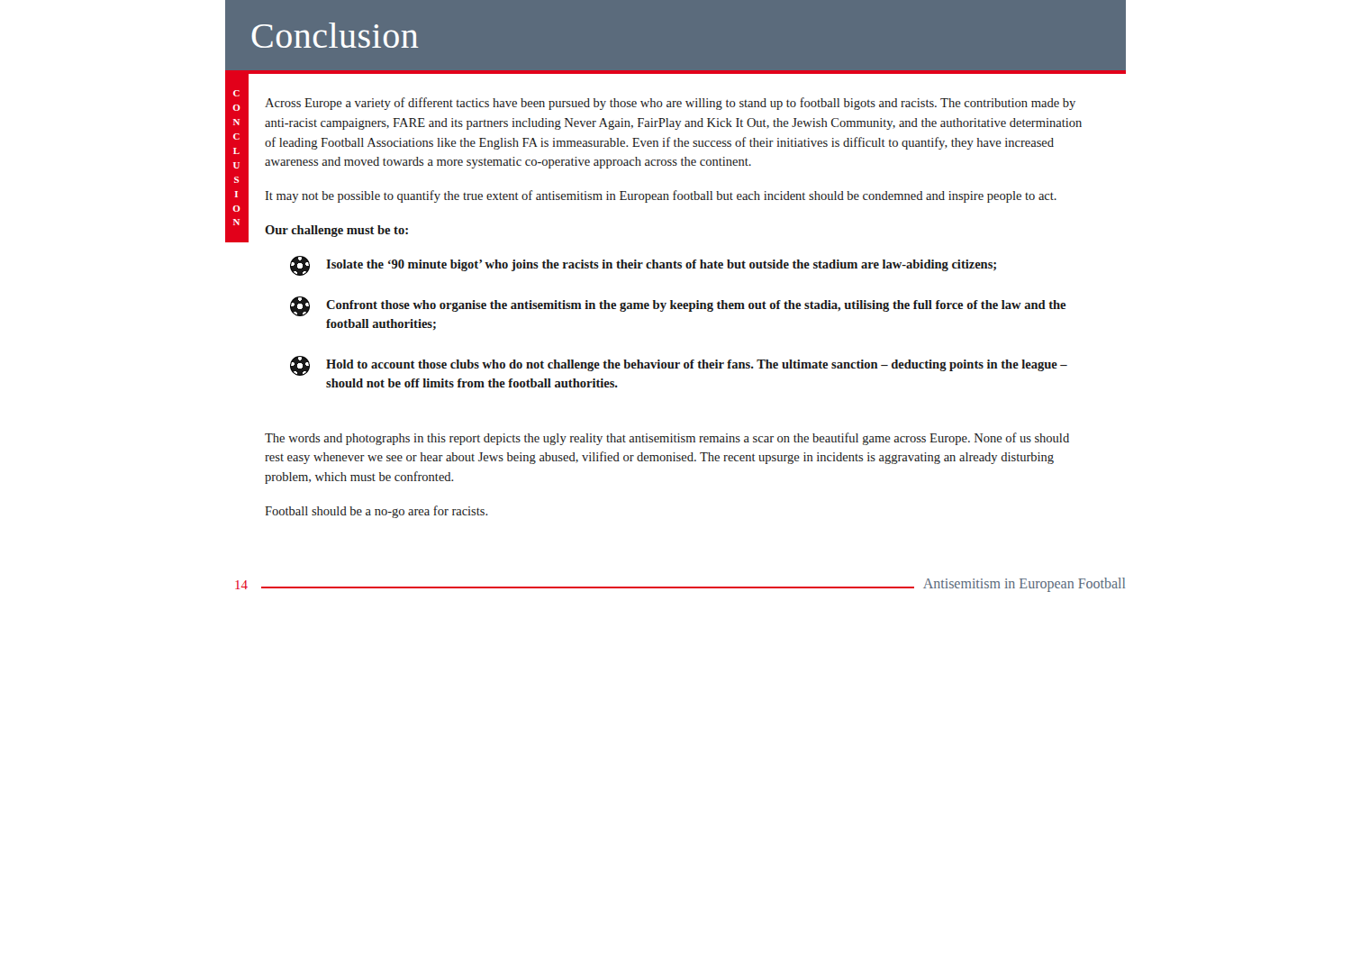Conclusion
CONCLUSION
Across Europe a variety of different tactics have been pursued by those who are willing to stand up to football bigots and racists. The contribution made by anti-racist campaigners, FARE and its partners including Never Again, FairPlay and Kick It Out, the Jewish Community, and the authoritative determination of leading Football Associations like the English FA is immeasurable. Even if the success of their initiatives is difficult to quantify, they have increased awareness and moved towards a more systematic co-operative approach across the continent.
It may not be possible to quantify the true extent of antisemitism in European football but each incident should be condemned and inspire people to act.
Our challenge must be to:
Isolate the ‘90 minute bigot’ who joins the racists in their chants of hate but outside the stadium are law-abiding citizens;
Confront those who organise the antisemitism in the game by keeping them out of the stadia, utilising the full force of the law and the football authorities;
Hold to account those clubs who do not challenge the behaviour of their fans. The ultimate sanction – deducting points in the league – should not be off limits from the football authorities.
The words and photographs in this report depicts the ugly reality that antisemitism remains a scar on the beautiful game across Europe. None of us should rest easy whenever we see or hear about Jews being abused, vilified or demonised. The recent upsurge in incidents is aggravating an already disturbing problem, which must be confronted.
Football should be a no-go area for racists.
14
Antisemitism in European Football